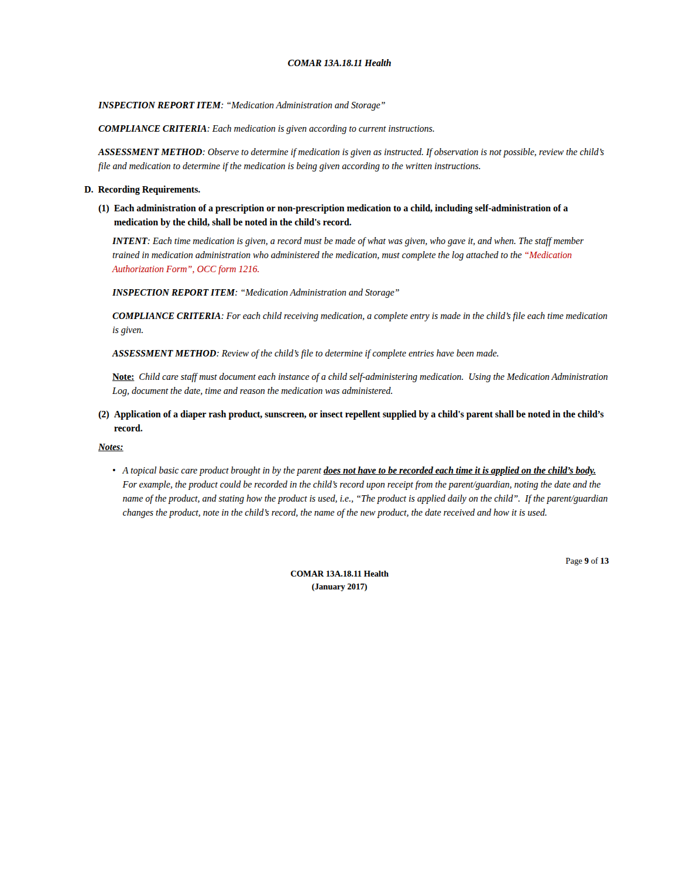COMAR 13A.18.11 Health
INSPECTION REPORT ITEM: “Medication Administration and Storage”
COMPLIANCE CRITERIA: Each medication is given according to current instructions.
ASSESSMENT METHOD: Observe to determine if medication is given as instructed. If observation is not possible, review the child’s file and medication to determine if the medication is being given according to the written instructions.
D.
Recording Requirements.
(1)
Each administration of a prescription or non-prescription medication to a child, including self-administration of a medication by the child, shall be noted in the child's record.
INTENT: Each time medication is given, a record must be made of what was given, who gave it, and when. The staff member trained in medication administration who administered the medication, must complete the log attached to the “Medication Authorization Form”, OCC form 1216.
INSPECTION REPORT ITEM: “Medication Administration and Storage”
COMPLIANCE CRITERIA: For each child receiving medication, a complete entry is made in the child’s file each time medication is given.
ASSESSMENT METHOD: Review of the child’s file to determine if complete entries have been made.
Note: Child care staff must document each instance of a child self-administering medication. Using the Medication Administration Log, document the date, time and reason the medication was administered.
(2)
Application of a diaper rash product, sunscreen, or insect repellent supplied by a child's parent shall be noted in the child’s record.
Notes:
•
A topical basic care product brought in by the parent does not have to be recorded each time it is applied on the child’s body. For example, the product could be recorded in the child’s record upon receipt from the parent/guardian, noting the date and the name of the product, and stating how the product is used, i.e., “The product is applied daily on the child”. If the parent/guardian changes the product, note in the child’s record, the name of the new product, the date received and how it is used.
Page 9 of 13
COMAR 13A.18.11 Health
(January 2017)